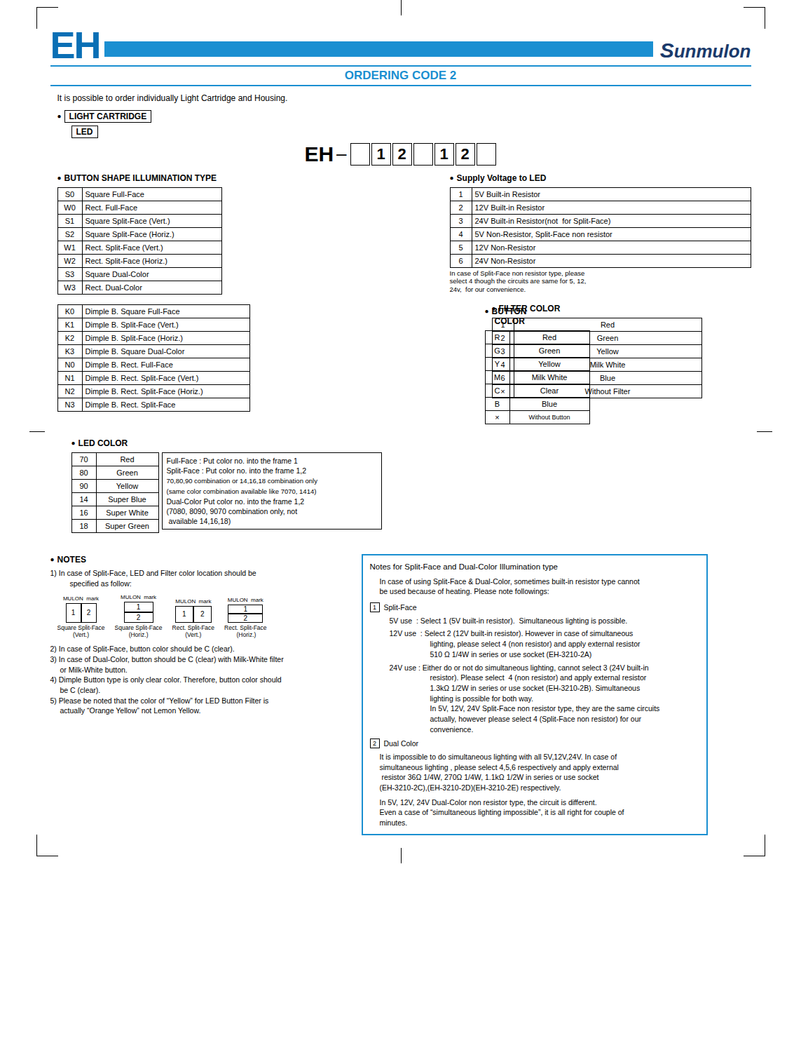EH
Sunmulon
ORDERING CODE 2
It is possible to order individually Light Cartridge and Housing.
LIGHT CARTRIDGE
LED
EH– 12 12
BUTTON SHAPE ILLUMINATION TYPE
| S0 | Square Full-Face |
| W0 | Rect. Full-Face |
| S1 | Square Split-Face (Vert.) |
| S2 | Square Split-Face (Horiz.) |
| W1 | Rect. Split-Face (Vert.) |
| W2 | Rect. Split-Face (Horiz.) |
| S3 | Square Dual-Color |
| W3 | Rect. Dual-Color |
| K0 | Dimple B. Square Full-Face |
| K1 | Dimple B. Split-Face (Vert.) |
| K2 | Dimple B. Split-Face (Horiz.) |
| K3 | Dimple B. Square Dual-Color |
| N0 | Dimple B. Rect. Full-Face |
| N1 | Dimple B. Rect. Split-Face (Vert.) |
| N2 | Dimple B. Rect. Split-Face (Horiz.) |
| N3 | Dimple B. Rect. Split-Face |
Supply Voltage to LED
| 1 | 5V Built-in Resistor |
| 2 | 12V Built-in Resistor |
| 3 | 24V Built-in Resistor(not for Split-Face) |
| 4 | 5V Non-Resistor, Split-Face non resistor |
| 5 | 12V Non-Resistor |
| 6 | 24V Non-Resistor |
In case of Split-Face non resistor type, please
select 4 though the circuits are same for 5, 12,
24v, for our convenience.
FILTER COLOR
| 1 | Red |
| 2 | Green |
| 3 | Yellow |
| 4 | Milk White |
| 6 | Blue |
| × | Without Filter |
BUTTON
COLOR
| R | Red |
| G | Green |
| Y | Yellow |
| M | Milk White |
| C | Clear |
| B | Blue |
| × | Without Button |
LED COLOR
| 70 | Red |
| 80 | Green |
| 90 | Yellow |
| 14 | Super Blue |
| 16 | Super White |
| 18 | Super Green |
Full-Face : Put color no. into the frame 1
Split-Face : Put color no. into the frame 1,2
70,80,90 combination or 14,16,18 combination only
(same color combination available like 7070, 1414)
Dual-Color Put color no. into the frame 1,2
(7080, 8090, 9070 combination only, not
available 14,16,18)
NOTES
1) In case of Split-Face, LED and Filter color location should be
specified as follow:
MULON mark
12
Square Split-Face
(Vert.)
MULON mark
1
2
Square Split-Face
(Horiz.)
MULON mark
12
Rect. Split-Face
(Vert.)
MULON mark
1
2
Rect. Split-Face
(Horiz.)
2) In case of Split-Face, button color should be C (clear).
3) In case of Dual-Color, button should be C (clear) with Milk-White filter
or Milk-White button.
4) Dimple Button type is only clear color. Therefore, button color should
be C (clear).
5) Please be noted that the color of “Yellow” for LED Button Filter is
actually “Orange Yellow” not Lemon Yellow.
Notes for Split-Face and Dual-Color Illumination type
In case of using Split-Face & Dual-Color, sometimes built-in resistor type cannot
be used because of heating. Please note followings:
1 Split-Face
5V use : Select 1 (5V built-in resistor). Simultaneous lighting is possible.
12V use : Select 2 (12V built-in resistor). However in case of simultaneous
lighting, please select 4 (non resistor) and apply external resistor
510 Ω 1/4W in series or use socket (EH-3210-2A)
24V use : Either do or not do simultaneous lighting, cannot select 3 (24V built-in
resistor). Please select 4 (non resistor) and apply external resistor
1.3kΩ 1/2W in series or use socket (EH-3210-2B). Simultaneous
lighting is possible for both way.
In 5V, 12V, 24V Split-Face non resistor type, they are the same circuits
actually, however please select 4 (Split-Face non resistor) for our
convenience.
2 Dual Color
It is impossible to do simultaneous lighting with all 5V,12V,24V. In case of
simultaneous lighting , please select 4,5,6 respectively and apply external
resistor 36Ω 1/4W, 270Ω 1/4W, 1.1kΩ 1/2W in series or use socket
(EH-3210-2C),(EH-3210-2D)(EH-3210-2E) respectively.
In 5V, 12V, 24V Dual-Color non resistor type, the circuit is different.
Even a case of “simultaneous lighting impossible”, it is all right for couple of
minutes.